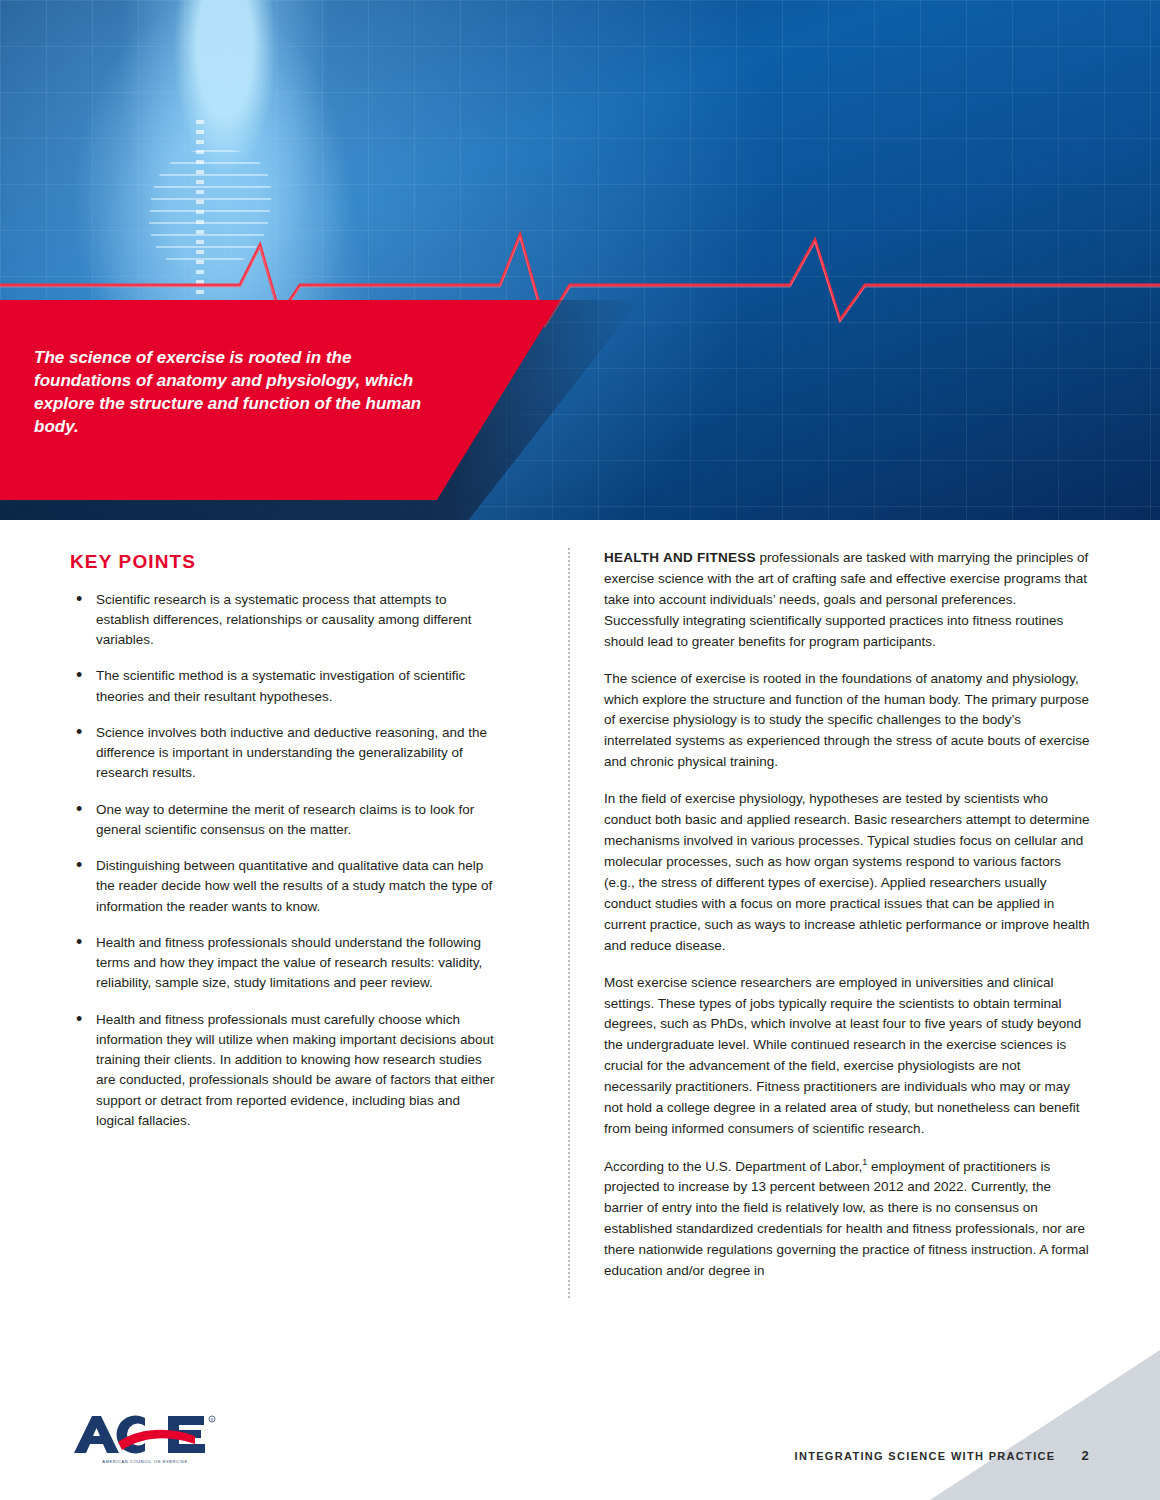The science of exercise is rooted in the foundations of anatomy and physiology, which explore the structure and function of the human body.
KEY POINTS
Scientific research is a systematic process that attempts to establish differences, relationships or causality among different variables.
The scientific method is a systematic investigation of scientific theories and their resultant hypotheses.
Science involves both inductive and deductive reasoning, and the difference is important in understanding the generalizability of research results.
One way to determine the merit of research claims is to look for general scientific consensus on the matter.
Distinguishing between quantitative and qualitative data can help the reader decide how well the results of a study match the type of information the reader wants to know.
Health and fitness professionals should understand the following terms and how they impact the value of research results: validity, reliability, sample size, study limitations and peer review.
Health and fitness professionals must carefully choose which information they will utilize when making important decisions about training their clients. In addition to knowing how research studies are conducted, professionals should be aware of factors that either support or detract from reported evidence, including bias and logical fallacies.
HEALTH AND FITNESS professionals are tasked with marrying the principles of exercise science with the art of crafting safe and effective exercise programs that take into account individuals’ needs, goals and personal preferences. Successfully integrating scientifically supported practices into fitness routines should lead to greater benefits for program participants.
The science of exercise is rooted in the foundations of anatomy and physiology, which explore the structure and function of the human body. The primary purpose of exercise physiology is to study the specific challenges to the body’s interrelated systems as experienced through the stress of acute bouts of exercise and chronic physical training.
In the field of exercise physiology, hypotheses are tested by scientists who conduct both basic and applied research. Basic researchers attempt to determine mechanisms involved in various processes. Typical studies focus on cellular and molecular processes, such as how organ systems respond to various factors (e.g., the stress of different types of exercise). Applied researchers usually conduct studies with a focus on more practical issues that can be applied in current practice, such as ways to increase athletic performance or improve health and reduce disease.
Most exercise science researchers are employed in universities and clinical settings. These types of jobs typically require the scientists to obtain terminal degrees, such as PhDs, which involve at least four to five years of study beyond the undergraduate level. While continued research in the exercise sciences is crucial for the advancement of the field, exercise physiologists are not necessarily practitioners. Fitness practitioners are individuals who may or may not hold a college degree in a related area of study, but nonetheless can benefit from being informed consumers of scientific research.
According to the U.S. Department of Labor,1 employment of practitioners is projected to increase by 13 percent between 2012 and 2022. Currently, the barrier of entry into the field is relatively low, as there is no consensus on established standardized credentials for health and fitness professionals, nor are there nationwide regulations governing the practice of fitness instruction. A formal education and/or degree in
R AMERICAN COUNCIL ON EXERCISE
INTEGRATING SCIENCE WITH PRACTICE 2